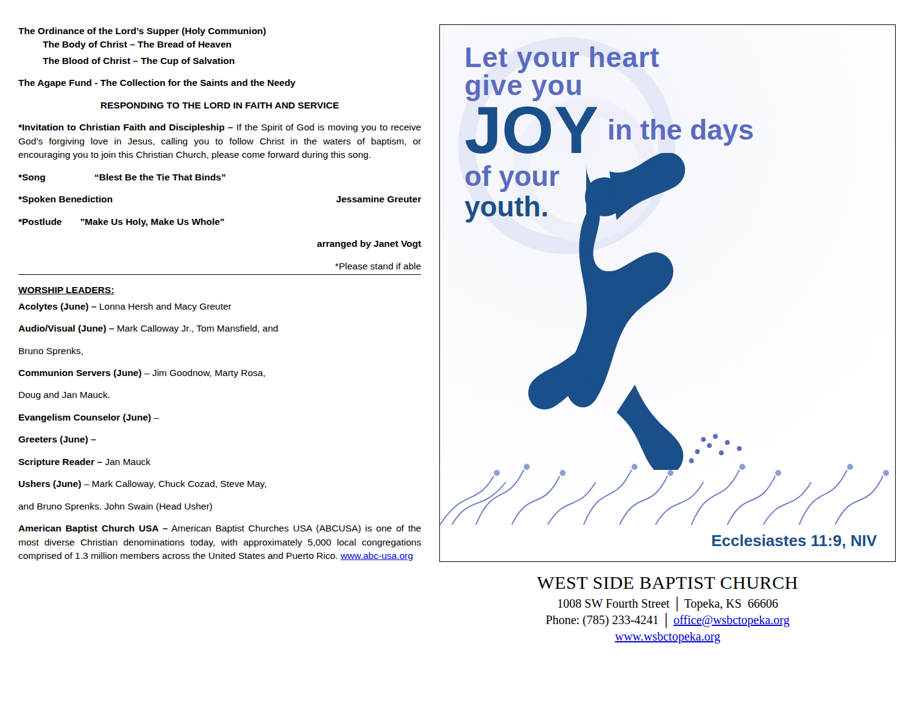The Ordinance of the Lord’s Supper (Holy Communion)
The Body of Christ – The Bread of Heaven
The Blood of Christ – The Cup of Salvation
The Agape Fund - The Collection for the Saints and the Needy
RESPONDING TO THE LORD IN FAITH AND SERVICE
*Invitation to Christian Faith and Discipleship – If the Spirit of God is moving you to receive God’s forgiving love in Jesus, calling you to follow Christ in the waters of baptism, or encouraging you to join this Christian Church, please come forward during this song.
*Song“Blest Be the Tie That Binds”
*Spoken Benediction Jessamine Greuter
*Postlude "Make Us Holy, Make Us Whole"
arranged by Janet Vogt
*Please stand if able
WORSHIP LEADERS:
Acolytes (June) – Lonna Hersh and Macy Greuter
Audio/Visual (June) – Mark Calloway Jr., Tom Mansfield, and
Bruno Sprenks,
Communion Servers (June) – Jim Goodnow, Marty Rosa,
Doug and Jan Mauck.
Evangelism Counselor (June) –
Greeters (June) –
Scripture Reader – Jan Mauck
Ushers (June) – Mark Calloway, Chuck Cozad, Steve May,
and Bruno Sprenks. John Swain (Head Usher)
American Baptist Church USA – American Baptist Churches USA (ABCUSA) is one of the most diverse Christian denominations today, with approximately 5,000 local congregations comprised of 1.3 million members across the United States and Puerto Rico. www.abc-usa.org
Let your heart
give you
JOY in the days
of your
youth.
Ecclesiastes 11:9, NIV
WEST SIDE BAPTIST CHURCH
1008 SW Fourth Street │ Topeka, KS 66606
Phone: (785) 233-4241 │ office@wsbctopeka.org
www.wsbctopeka.org